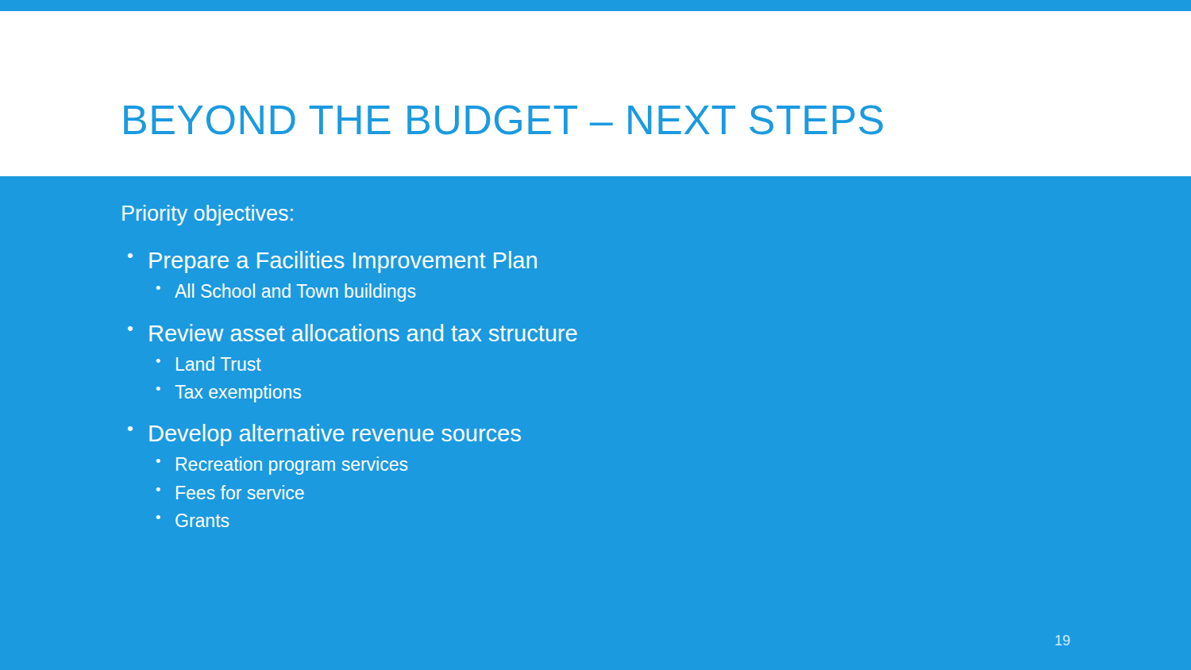BEYOND THE BUDGET – NEXT STEPS
Priority objectives:
Prepare a Facilities Improvement Plan
All School and Town buildings
Review asset allocations and tax structure
Land Trust
Tax exemptions
Develop alternative revenue sources
Recreation program services
Fees for service
Grants
19